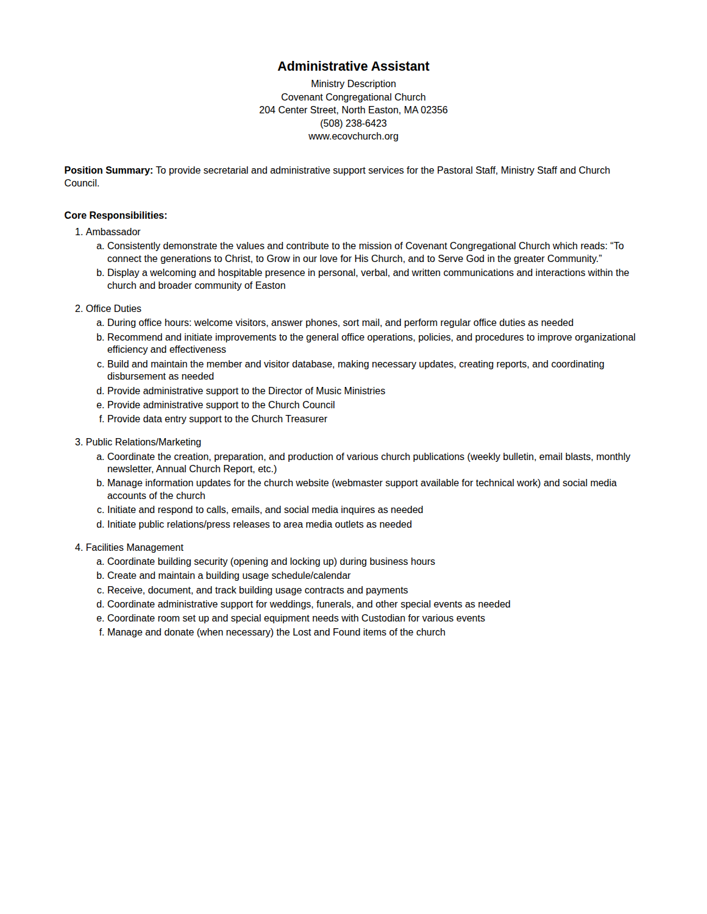Administrative Assistant
Ministry Description
Covenant Congregational Church
204 Center Street, North Easton, MA 02356
(508) 238-6423
www.ecovchurch.org
Position Summary: To provide secretarial and administrative support services for the Pastoral Staff, Ministry Staff and Church Council.
Core Responsibilities:
Ambassador
Consistently demonstrate the values and contribute to the mission of Covenant Congregational Church which reads: “To connect the generations to Christ, to Grow in our love for His Church, and to Serve God in the greater Community.”
Display a welcoming and hospitable presence in personal, verbal, and written communications and interactions within the church and broader community of Easton
Office Duties
During office hours: welcome visitors, answer phones, sort mail, and perform regular office duties as needed
Recommend and initiate improvements to the general office operations, policies, and procedures to improve organizational efficiency and effectiveness
Build and maintain the member and visitor database, making necessary updates, creating reports, and coordinating disbursement as needed
Provide administrative support to the Director of Music Ministries
Provide administrative support to the Church Council
Provide data entry support to the Church Treasurer
Public Relations/Marketing
Coordinate the creation, preparation, and production of various church publications (weekly bulletin, email blasts, monthly newsletter, Annual Church Report, etc.)
Manage information updates for the church website (webmaster support available for technical work) and social media accounts of the church
Initiate and respond to calls, emails, and social media inquires as needed
Initiate public relations/press releases to area media outlets as needed
Facilities Management
Coordinate building security (opening and locking up) during business hours
Create and maintain a building usage schedule/calendar
Receive, document, and track building usage contracts and payments
Coordinate administrative support for weddings, funerals, and other special events as needed
Coordinate room set up and special equipment needs with Custodian for various events
Manage and donate (when necessary) the Lost and Found items of the church